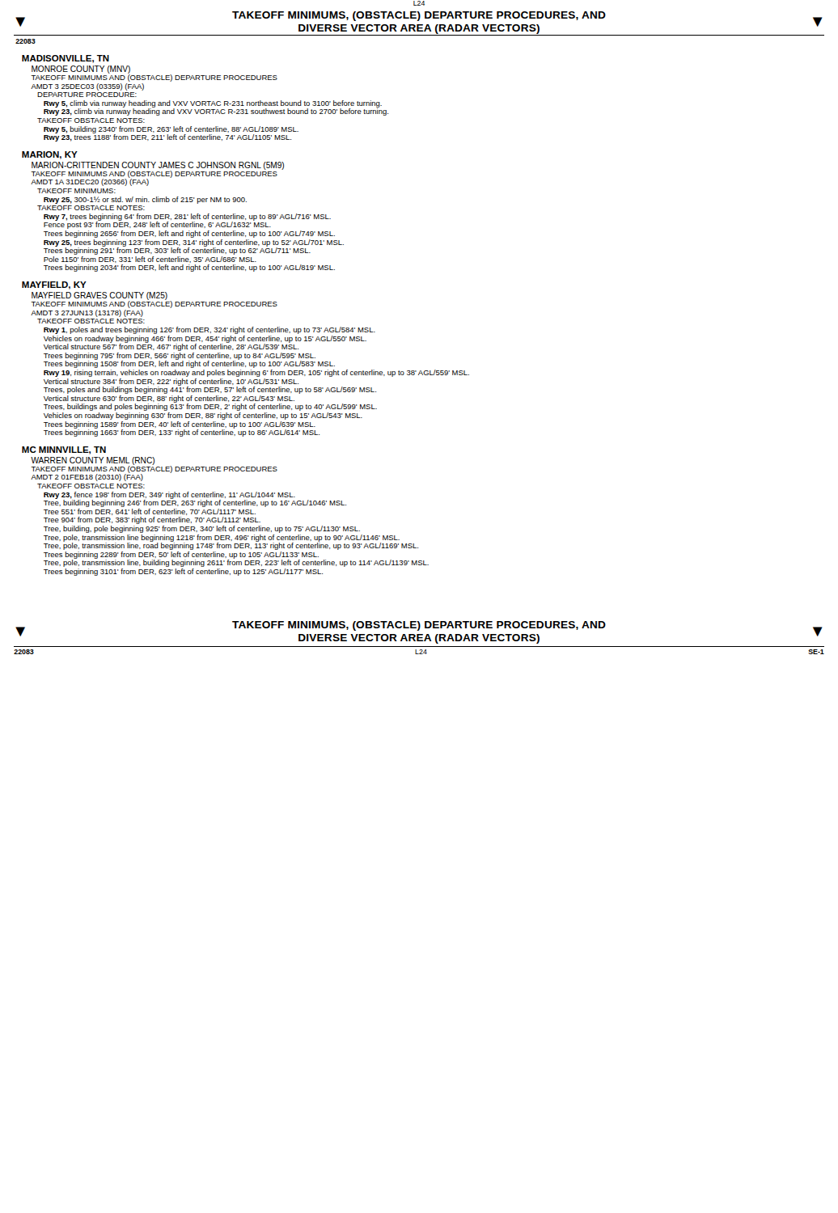L24
▼ ▼ TAKEOFF MINIMUMS, (OBSTACLE) DEPARTURE PROCEDURES, AND DIVERSE VECTOR AREA (RADAR VECTORS)
22083
21 APR 2022 to 19 MAY 2022
21 APR 2022 to 19 MAY 2022
MADISONVILLE, TN
MONROE COUNTY (MNV)
TAKEOFF MINIMUMS AND (OBSTACLE) DEPARTURE PROCEDURES
AMDT 3 25DEC03 (03359) (FAA)
DEPARTURE PROCEDURE:
Rwy 5, climb via runway heading and VXV VORTAC R-231 northeast bound to 3100' before turning.
Rwy 23, climb via runway heading and VXV VORTAC R-231 southwest bound to 2700' before turning.
TAKEOFF OBSTACLE NOTES:
Rwy 5, building 2340' from DER, 263' left of centerline, 88' AGL/1089' MSL.
Rwy 23, trees 1188' from DER, 211' left of centerline, 74' AGL/1105' MSL.
MARION, KY
MARION-CRITTENDEN COUNTY JAMES C JOHNSON RGNL (5M9)
TAKEOFF MINIMUMS AND (OBSTACLE) DEPARTURE PROCEDURES
AMDT 1A 31DEC20 (20366) (FAA)
TAKEOFF MINIMUMS:
Rwy 25, 300-1½ or std. w/ min. climb of 215' per NM to 900.
TAKEOFF OBSTACLE NOTES:
Rwy 7, trees beginning 64' from DER, 281' left of centerline, up to 89' AGL/716' MSL.
Fence post 93' from DER, 248' left of centerline, 6' AGL/1632' MSL.
Trees beginning 2656' from DER, left and right of centerline, up to 100' AGL/749' MSL.
Rwy 25, trees beginning 123' from DER, 314' right of centerline, up to 52' AGL/701' MSL.
Trees beginning 291' from DER, 303' left of centerline, up to 62' AGL/711' MSL.
Pole 1150' from DER, 331' left of centerline, 35' AGL/686' MSL.
Trees beginning 2034' from DER, left and right of centerline, up to 100' AGL/819' MSL.
MAYFIELD, KY
MAYFIELD GRAVES COUNTY (M25)
TAKEOFF MINIMUMS AND (OBSTACLE) DEPARTURE PROCEDURES
AMDT 3 27JUN13 (13178) (FAA)
TAKEOFF OBSTACLE NOTES:
Rwy 1, poles and trees beginning 126' from DER, 324' right of centerline, up to 73' AGL/584' MSL.
Vehicles on roadway beginning 466' from DER, 454' right of centerline, up to 15' AGL/550' MSL.
Vertical structure 567' from DER, 467' right of centerline, 28' AGL/539' MSL.
Trees beginning 795' from DER, 566' right of centerline, up to 84' AGL/595' MSL.
Trees beginning 1508' from DER, left and right of centerline, up to 100' AGL/583' MSL.
Rwy 19, rising terrain, vehicles on roadway and poles beginning 6' from DER, 105' right of centerline, up to 38' AGL/559' MSL.
Vertical structure 384' from DER, 222' right of centerline, 10' AGL/531' MSL.
Trees, poles and buildings beginning 441' from DER, 57' left of centerline, up to 58' AGL/569' MSL.
Vertical structure 630' from DER, 88' right of centerline, 22' AGL/543' MSL.
Trees, buildings and poles beginning 613' from DER, 2' right of centerline, up to 40' AGL/599' MSL.
Vehicles on roadway beginning 630' from DER, 88' right of centerline, up to 15' AGL/543' MSL.
Trees beginning 1589' from DER, 40' left of centerline, up to 100' AGL/639' MSL.
Trees beginning 1663' from DER, 133' right of centerline, up to 86' AGL/614' MSL.
MC MINNVILLE, TN
WARREN COUNTY MEML (RNC)
TAKEOFF MINIMUMS AND (OBSTACLE) DEPARTURE PROCEDURES
AMDT 2 01FEB18 (20310) (FAA)
TAKEOFF OBSTACLE NOTES:
Rwy 23, fence 198' from DER, 349' right of centerline, 11' AGL/1044' MSL.
Tree, building beginning 246' from DER, 263' right of centerline, up to 16' AGL/1046' MSL.
Tree 551' from DER, 641' left of centerline, 70' AGL/1117' MSL.
Tree 904' from DER, 383' right of centerline, 70' AGL/1112' MSL.
Tree, building, pole beginning 925' from DER, 340' left of centerline, up to 75' AGL/1130' MSL.
Tree, pole, transmission line beginning 1218' from DER, 496' right of centerline, up to 90' AGL/1146' MSL.
Tree, pole, transmission line, road beginning 1748' from DER, 113' right of centerline, up to 93' AGL/1169' MSL.
Trees beginning 2289' from DER, 50' left of centerline, up to 105' AGL/1133' MSL.
Tree, pole, transmission line, building beginning 2611' from DER, 223' left of centerline, up to 114' AGL/1139' MSL.
Trees beginning 3101' from DER, 623' left of centerline, up to 125' AGL/1177' MSL.
▼ ▼ TAKEOFF MINIMUMS, (OBSTACLE) DEPARTURE PROCEDURES, AND DIVERSE VECTOR AREA (RADAR VECTORS)
22083 L24 SE-1